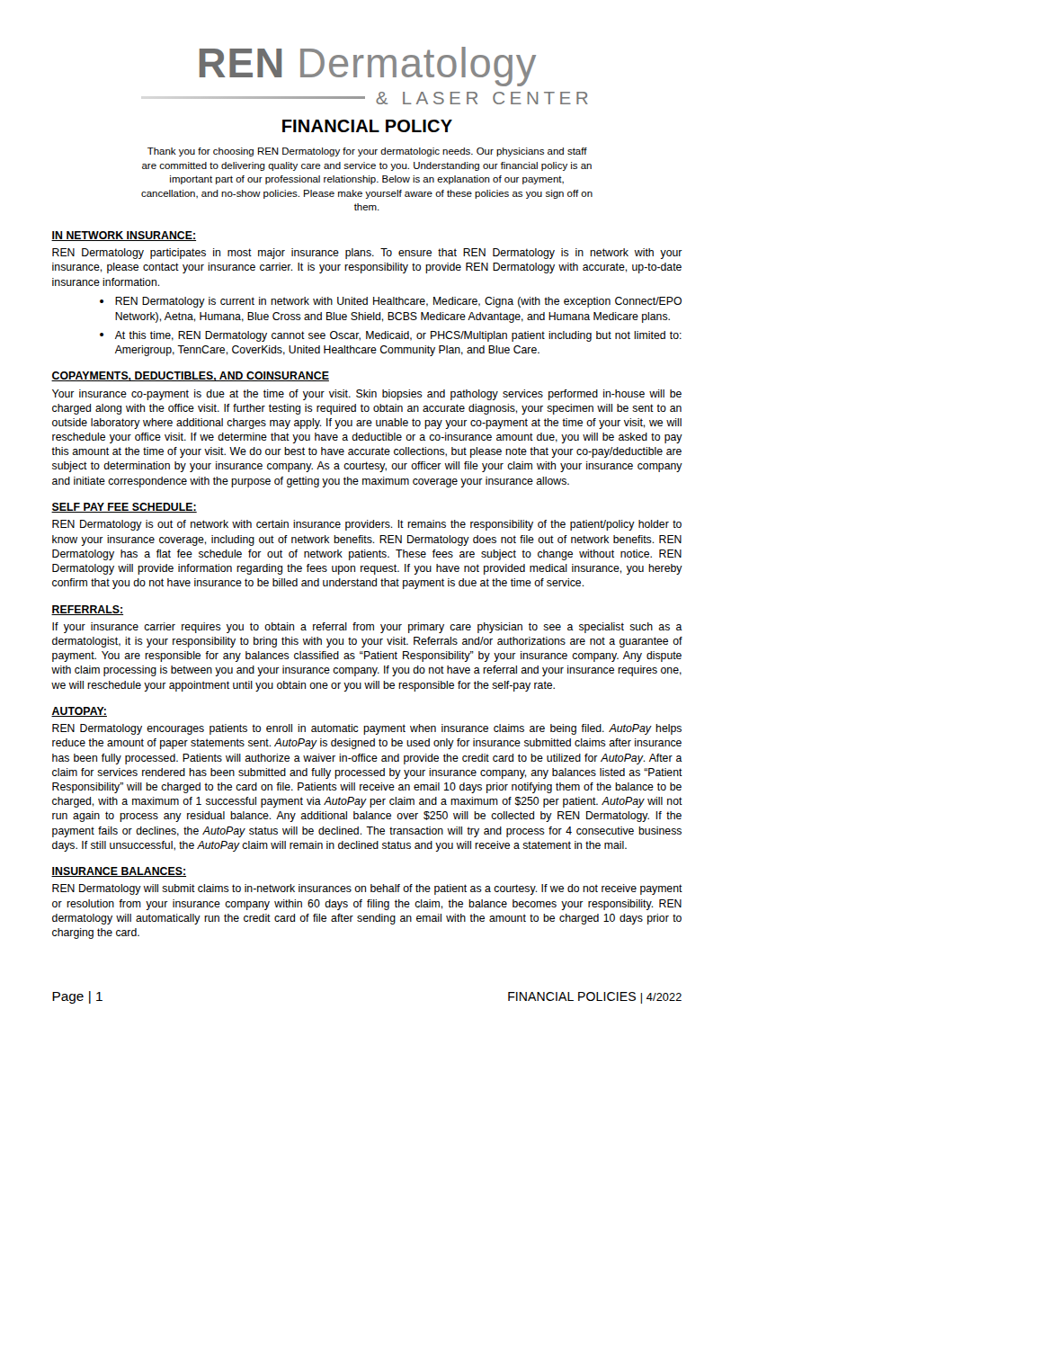REN Dermatology
& LASER CENTER
FINANCIAL POLICY
Thank you for choosing REN Dermatology for your dermatologic needs. Our physicians and staff are committed to delivering quality care and service to you. Understanding our financial policy is an important part of our professional relationship. Below is an explanation of our payment, cancellation, and no-show policies. Please make yourself aware of these policies as you sign off on them.
In Network Insurance:
REN Dermatology participates in most major insurance plans. To ensure that REN Dermatology is in network with your insurance, please contact your insurance carrier. It is your responsibility to provide REN Dermatology with accurate, up-to-date insurance information.
REN Dermatology is current in network with United Healthcare, Medicare, Cigna (with the exception Connect/EPO Network), Aetna, Humana, Blue Cross and Blue Shield, BCBS Medicare Advantage, and Humana Medicare plans.
At this time, REN Dermatology cannot see Oscar, Medicaid, or PHCS/Multiplan patient including but not limited to: Amerigroup, TennCare, CoverKids, United Healthcare Community Plan, and Blue Care.
Copayments, Deductibles, and Coinsurance
Your insurance co-payment is due at the time of your visit. Skin biopsies and pathology services performed in-house will be charged along with the office visit. If further testing is required to obtain an accurate diagnosis, your specimen will be sent to an outside laboratory where additional charges may apply. If you are unable to pay your co-payment at the time of your visit, we will reschedule your office visit. If we determine that you have a deductible or a co-insurance amount due, you will be asked to pay this amount at the time of your visit. We do our best to have accurate collections, but please note that your co-pay/deductible are subject to determination by your insurance company. As a courtesy, our officer will file your claim with your insurance company and initiate correspondence with the purpose of getting you the maximum coverage your insurance allows.
Self Pay Fee Schedule:
REN Dermatology is out of network with certain insurance providers. It remains the responsibility of the patient/policy holder to know your insurance coverage, including out of network benefits. REN Dermatology does not file out of network benefits. REN Dermatology has a flat fee schedule for out of network patients. These fees are subject to change without notice. REN Dermatology will provide information regarding the fees upon request. If you have not provided medical insurance, you hereby confirm that you do not have insurance to be billed and understand that payment is due at the time of service.
Referrals:
If your insurance carrier requires you to obtain a referral from your primary care physician to see a specialist such as a dermatologist, it is your responsibility to bring this with you to your visit. Referrals and/or authorizations are not a guarantee of payment. You are responsible for any balances classified as “Patient Responsibility” by your insurance company. Any dispute with claim processing is between you and your insurance company. If you do not have a referral and your insurance requires one, we will reschedule your appointment until you obtain one or you will be responsible for the self-pay rate.
Autopay:
REN Dermatology encourages patients to enroll in automatic payment when insurance claims are being filed. AutoPay helps reduce the amount of paper statements sent. AutoPay is designed to be used only for insurance submitted claims after insurance has been fully processed. Patients will authorize a waiver in-office and provide the credit card to be utilized for AutoPay. After a claim for services rendered has been submitted and fully processed by your insurance company, any balances listed as “Patient Responsibility” will be charged to the card on file. Patients will receive an email 10 days prior notifying them of the balance to be charged, with a maximum of 1 successful payment via AutoPay per claim and a maximum of $250 per patient. AutoPay will not run again to process any residual balance. Any additional balance over $250 will be collected by REN Dermatology. If the payment fails or declines, the AutoPay status will be declined. The transaction will try and process for 4 consecutive business days. If still unsuccessful, the AutoPay claim will remain in declined status and you will receive a statement in the mail.
Insurance Balances:
REN Dermatology will submit claims to in-network insurances on behalf of the patient as a courtesy. If we do not receive payment or resolution from your insurance company within 60 days of filing the claim, the balance becomes your responsibility. REN dermatology will automatically run the credit card of file after sending an email with the amount to be charged 10 days prior to charging the card.
Page | 1
FINANCIAL POLICIES | 4/2022